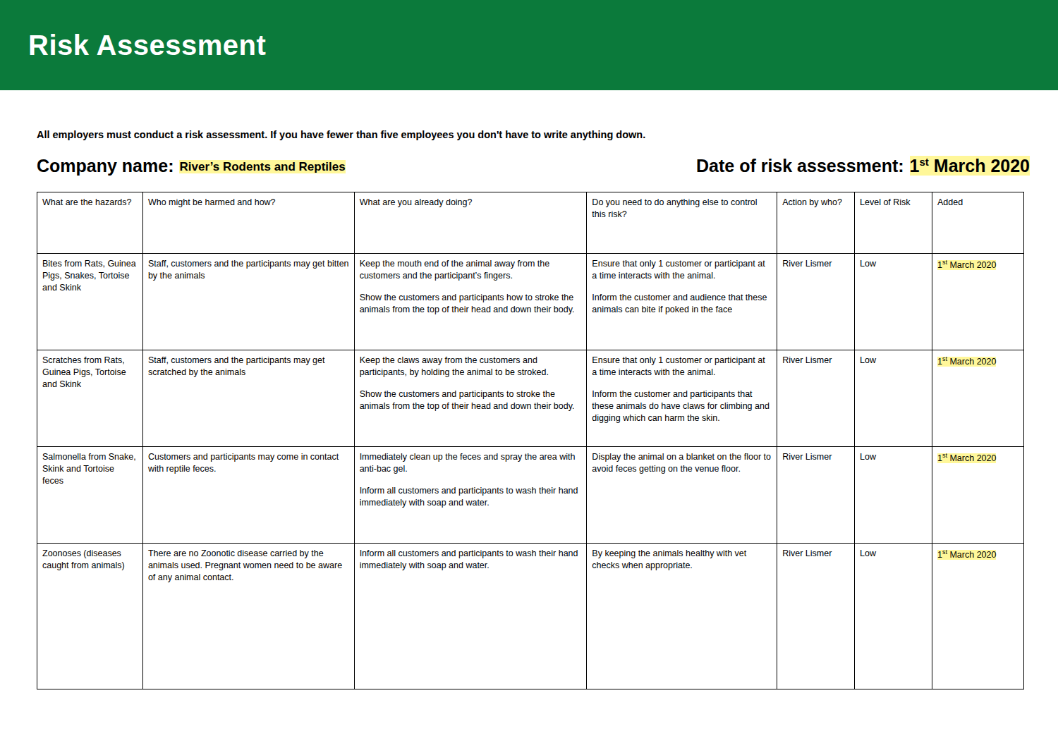Risk Assessment
All employers must conduct a risk assessment. If you have fewer than five employees you don't have to write anything down.
Company name: River’s Rodents and Reptiles
Date of risk assessment: 1st March 2020
| What are the hazards? | Who might be harmed and how? | What are you already doing? | Do you need to do anything else to control this risk? | Action by who? | Level of Risk | Added |
| --- | --- | --- | --- | --- | --- | --- |
| Bites from Rats, Guinea Pigs, Snakes, Tortoise and Skink | Staff, customers and the participants may get bitten by the animals | Keep the mouth end of the animal away from the customers and the participant’s fingers. Show the customers and participants how to stroke the animals from the top of their head and down their body. | Ensure that only 1 customer or participant at a time interacts with the animal. Inform the customer and audience that these animals can bite if poked in the face | River Lismer | Low | 1 st March 2020 |
| Scratches from Rats, Guinea Pigs, Tortoise and Skink | Staff, customers and the participants may get scratched by the animals | Keep the claws away from the customers and participants, by holding the animal to be stroked. Show the customers and participants to stroke the animals from the top of their head and down their body. | Ensure that only 1 customer or participant at a time interacts with the animal. Inform the customer and participants that these animals do have claws for climbing and digging which can harm the skin. | River Lismer | Low | 1 st March 2020 |
| Salmonella from Snake, Skink and Tortoise feces | Customers and participants may come in contact with reptile feces. | Immediately clean up the feces and spray the area with anti-bac gel. Inform all customers and participants to wash their hand immediately with soap and water. | Display the animal on a blanket on the floor to avoid feces getting on the venue floor. | River Lismer | Low | 1 st March 2020 |
| Zoonoses (diseases caught from animals) | There are no Zoonotic disease carried by the animals used. Pregnant women need to be aware of any animal contact. | Inform all customers and participants to wash their hand immediately with soap and water. | By keeping the animals healthy with vet checks when appropriate. | River Lismer | Low | 1 st March 2020 |